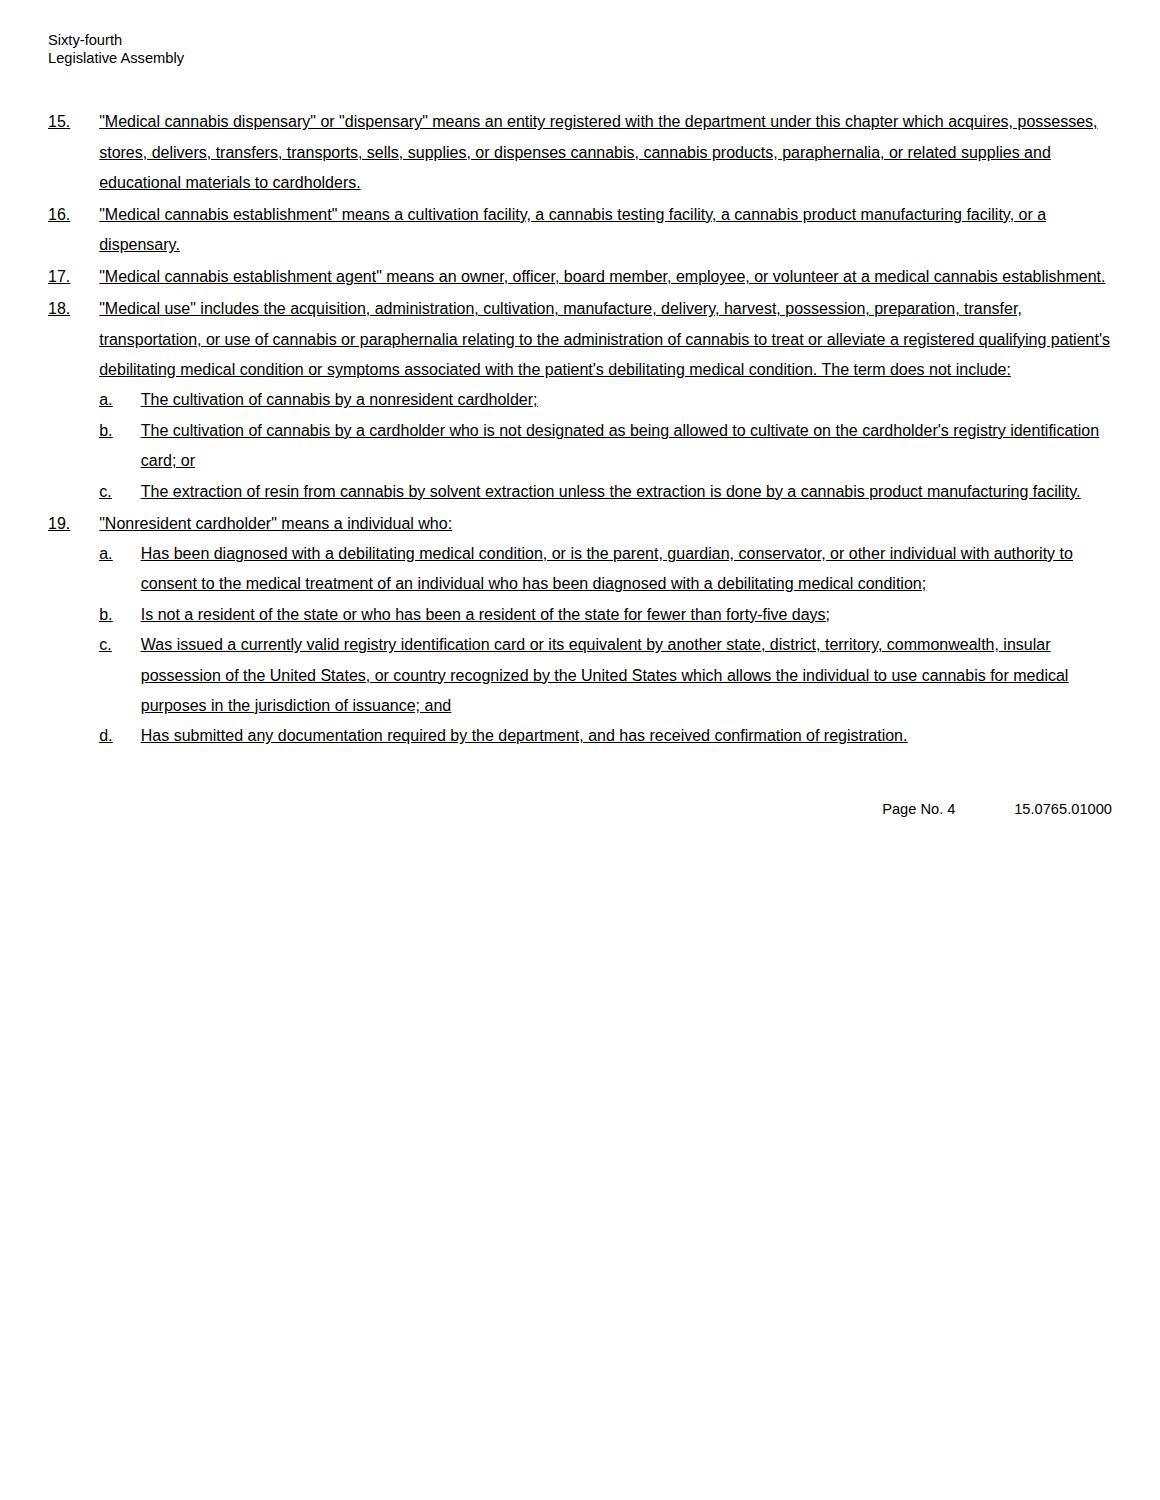Sixty-fourth
Legislative Assembly
15. "Medical cannabis dispensary" or "dispensary" means an entity registered with the department under this chapter which acquires, possesses, stores, delivers, transfers, transports, sells, supplies, or dispenses cannabis, cannabis products, paraphernalia, or related supplies and educational materials to cardholders.
16. "Medical cannabis establishment" means a cultivation facility, a cannabis testing facility, a cannabis product manufacturing facility, or a dispensary.
17. "Medical cannabis establishment agent" means an owner, officer, board member, employee, or volunteer at a medical cannabis establishment.
18. "Medical use" includes the acquisition, administration, cultivation, manufacture, delivery, harvest, possession, preparation, transfer, transportation, or use of cannabis or paraphernalia relating to the administration of cannabis to treat or alleviate a registered qualifying patient's debilitating medical condition or symptoms associated with the patient's debilitating medical condition. The term does not include:
a. The cultivation of cannabis by a nonresident cardholder;
b. The cultivation of cannabis by a cardholder who is not designated as being allowed to cultivate on the cardholder's registry identification card; or
c. The extraction of resin from cannabis by solvent extraction unless the extraction is done by a cannabis product manufacturing facility.
19. "Nonresident cardholder" means a individual who:
a. Has been diagnosed with a debilitating medical condition, or is the parent, guardian, conservator, or other individual with authority to consent to the medical treatment of an individual who has been diagnosed with a debilitating medical condition;
b. Is not a resident of the state or who has been a resident of the state for fewer than forty-five days;
c. Was issued a currently valid registry identification card or its equivalent by another state, district, territory, commonwealth, insular possession of the United States, or country recognized by the United States which allows the individual to use cannabis for medical purposes in the jurisdiction of issuance; and
d. Has submitted any documentation required by the department, and has received confirmation of registration.
Page No. 4 15.0765.01000